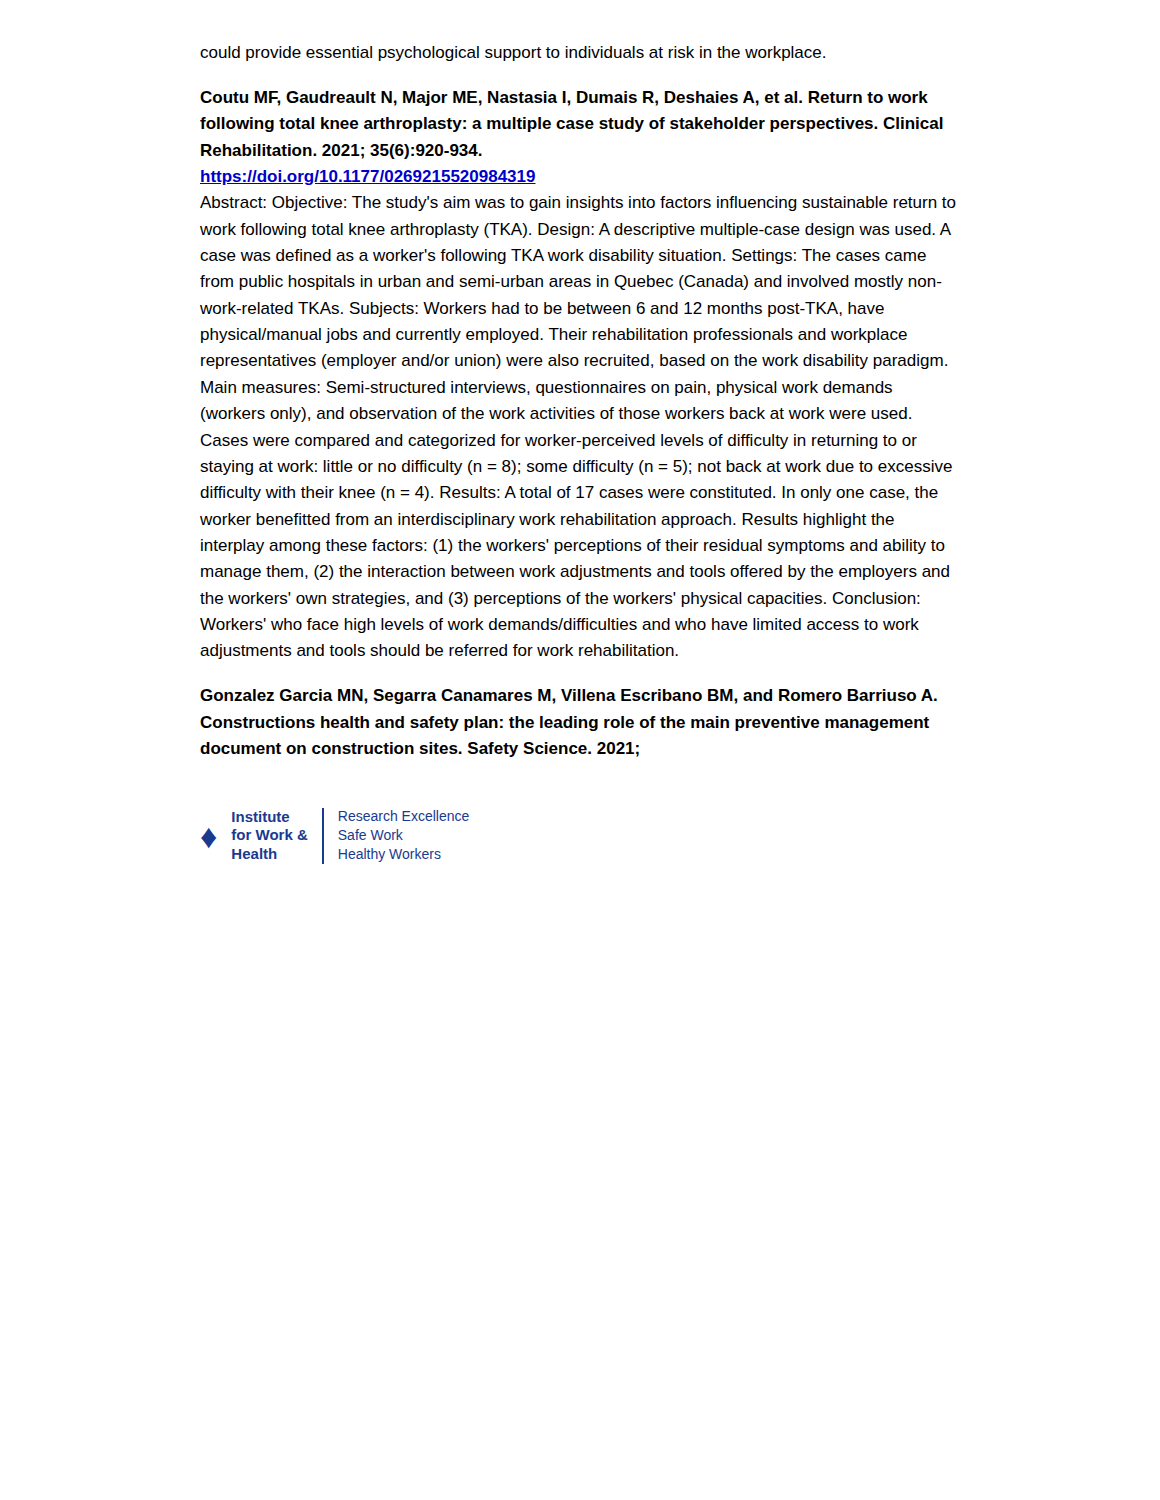could provide essential psychological support to individuals at risk in the workplace.
Coutu MF, Gaudreault N, Major ME, Nastasia I, Dumais R, Deshaies A, et al. Return to work following total knee arthroplasty: a multiple case study of stakeholder perspectives. Clinical Rehabilitation. 2021; 35(6):920-934.
https://doi.org/10.1177/0269215520984319
Abstract: Objective: The study's aim was to gain insights into factors influencing sustainable return to work following total knee arthroplasty (TKA). Design: A descriptive multiple-case design was used. A case was defined as a worker's following TKA work disability situation. Settings: The cases came from public hospitals in urban and semi-urban areas in Quebec (Canada) and involved mostly non-work-related TKAs. Subjects: Workers had to be between 6 and 12 months post-TKA, have physical/manual jobs and currently employed. Their rehabilitation professionals and workplace representatives (employer and/or union) were also recruited, based on the work disability paradigm. Main measures: Semi-structured interviews, questionnaires on pain, physical work demands (workers only), and observation of the work activities of those workers back at work were used. Cases were compared and categorized for worker-perceived levels of difficulty in returning to or staying at work: little or no difficulty (n = 8); some difficulty (n = 5); not back at work due to excessive difficulty with their knee (n = 4). Results: A total of 17 cases were constituted. In only one case, the worker benefitted from an interdisciplinary work rehabilitation approach. Results highlight the interplay among these factors: (1) the workers' perceptions of their residual symptoms and ability to manage them, (2) the interaction between work adjustments and tools offered by the employers and the workers' own strategies, and (3) perceptions of the workers' physical capacities. Conclusion: Workers' who face high levels of work demands/difficulties and who have limited access to work adjustments and tools should be referred for work rehabilitation.
Gonzalez Garcia MN, Segarra Canamares M, Villena Escribano BM, and Romero Barriuso A. Constructions health and safety plan: the leading role of the main preventive management document on construction sites. Safety Science. 2021;
♦
Institute
for Work &
Health
Research Excellence
Safe Work
Healthy Workers